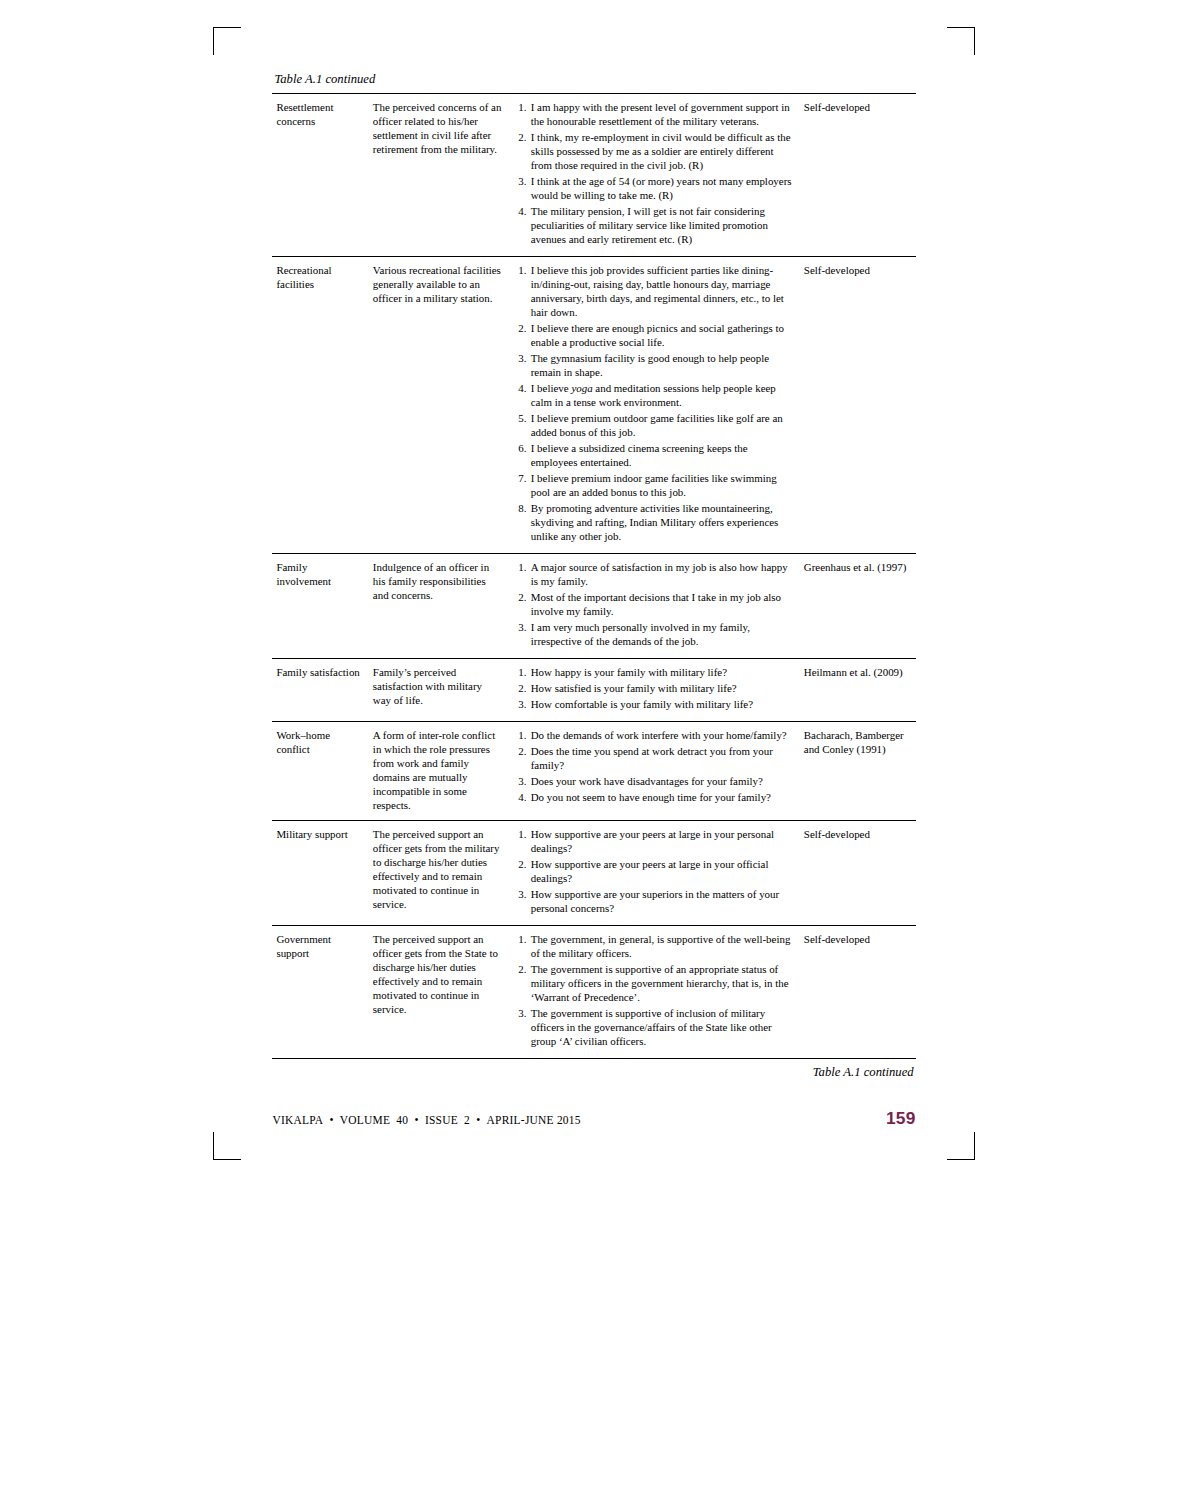Table A.1 continued
| Resettlement concerns | The perceived concerns of an officer related to his/her settlement in civil life after retirement from the military. | I am happy with the present level of government support in the honourable resettlement of the military veterans. I think, my re-employment in civil would be difficult as the skills possessed by me as a soldier are entirely different from those required in the civil job. (R) I think at the age of 54 (or more) years not many employers would be willing to take me. (R) The military pension, I will get is not fair considering peculiarities of military service like limited promotion avenues and early retirement etc. (R) | Self-developed |
| Recreational facilities | Various recreational facilities generally available to an officer in a military station. | I believe this job provides sufficient parties like dining-in/dining-out, raising day, battle honours day, marriage anniversary, birth days, and regimental dinners, etc., to let hair down. I believe there are enough picnics and social gatherings to enable a productive social life. The gymnasium facility is good enough to help people remain in shape. I believe yoga and meditation sessions help people keep calm in a tense work environment. I believe premium outdoor game facilities like golf are an added bonus of this job. I believe a subsidized cinema screening keeps the employees entertained. I believe premium indoor game facilities like swimming pool are an added bonus to this job. By promoting adventure activities like mountaineering, skydiving and rafting, Indian Military offers experiences unlike any other job. | Self-developed |
| Family involvement | Indulgence of an officer in his family responsibilities and concerns. | A major source of satisfaction in my job is also how happy is my family. Most of the important decisions that I take in my job also involve my family. I am very much personally involved in my family, irrespective of the demands of the job. | Greenhaus et al. (1997) |
| Family satisfaction | Family’s perceived satisfaction with military way of life. | How happy is your family with military life? How satisfied is your family with military life? How comfortable is your family with military life? | Heilmann et al. (2009) |
| Work–home conflict | A form of inter-role conflict in which the role pressures from work and family domains are mutually incompatible in some respects. | Do the demands of work interfere with your home/family? Does the time you spend at work detract you from your family? Does your work have disadvantages for your family? Do you not seem to have enough time for your family? | Bacharach, Bamberger and Conley (1991) |
| Military support | The perceived support an officer gets from the military to discharge his/her duties effectively and to remain motivated to continue in service. | How supportive are your peers at large in your personal dealings? How supportive are your peers at large in your official dealings? How supportive are your superiors in the matters of your personal concerns? | Self-developed |
| Government support | The perceived support an officer gets from the State to discharge his/her duties effectively and to remain motivated to continue in service. | The government, in general, is supportive of the well-being of the military officers. The government is supportive of an appropriate status of military officers in the government hierarchy, that is, in the ‘Warrant of Precedence’. The government is supportive of inclusion of military officers in the governance/affairs of the State like other group ‘A’ civilian officers. | Self-developed |
Table A.1 continued
VIKALPA • VOLUME 40 • ISSUE 2 • APRIL-JUNE 2015
159